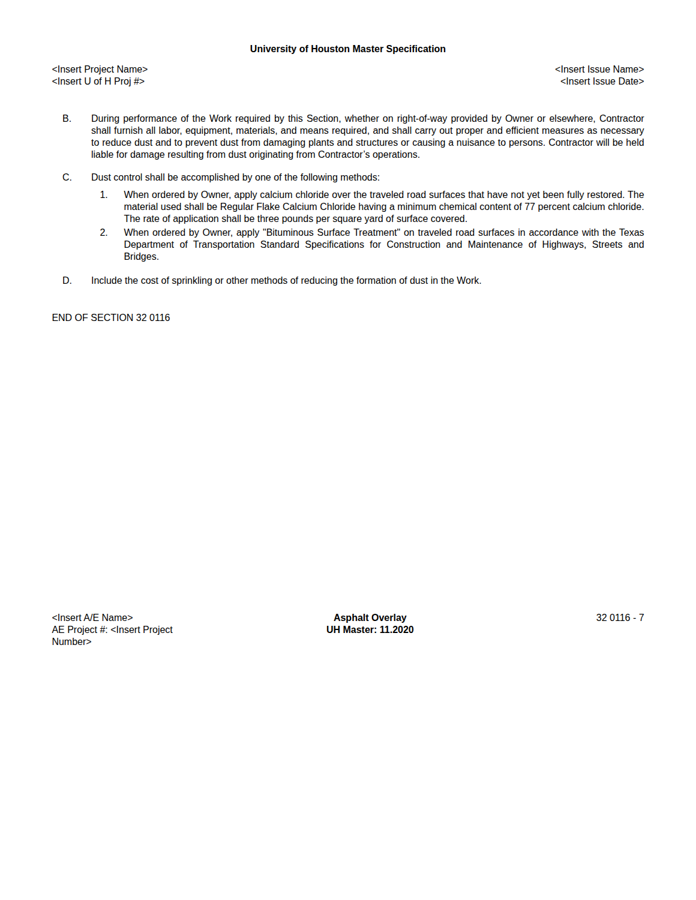University of Houston Master Specification
<Insert Project Name> <Insert Issue Name>
<Insert U of H Proj #> <Insert Issue Date>
B. During performance of the Work required by this Section, whether on right-of-way provided by Owner or elsewhere, Contractor shall furnish all labor, equipment, materials, and means required, and shall carry out proper and efficient measures as necessary to reduce dust and to prevent dust from damaging plants and structures or causing a nuisance to persons. Contractor will be held liable for damage resulting from dust originating from Contractor’s operations.
C. Dust control shall be accomplished by one of the following methods:
1. When ordered by Owner, apply calcium chloride over the traveled road surfaces that have not yet been fully restored. The material used shall be Regular Flake Calcium Chloride having a minimum chemical content of 77 percent calcium chloride. The rate of application shall be three pounds per square yard of surface covered.
2. When ordered by Owner, apply "Bituminous Surface Treatment" on traveled road surfaces in accordance with the Texas Department of Transportation Standard Specifications for Construction and Maintenance of Highways, Streets and Bridges.
D. Include the cost of sprinkling or other methods of reducing the formation of dust in the Work.
END OF SECTION 32 0116
<Insert A/E Name>
AE Project #: <Insert Project
Number>
Asphalt Overlay
UH Master: 11.2020
32 0116 - 7